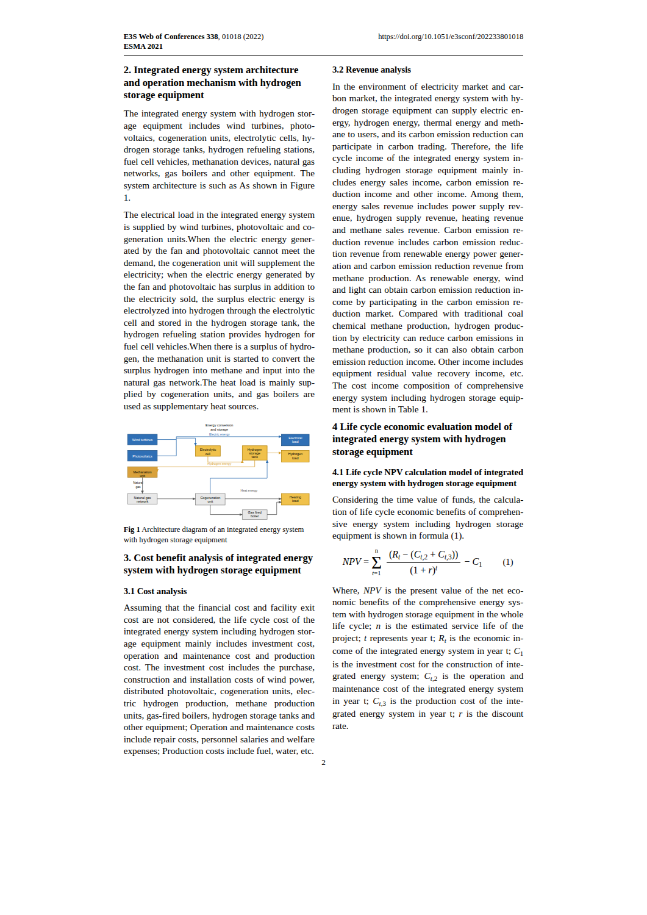E3S Web of Conferences 338, 01018 (2022)
ESMA 2021
https://doi.org/10.1051/e3sconf/202233801018
2. Integrated energy system architecture and operation mechanism with hydrogen storage equipment
The integrated energy system with hydrogen storage equipment includes wind turbines, photovoltaics, cogeneration units, electrolytic cells, hydrogen storage tanks, hydrogen refueling stations, fuel cell vehicles, methanation devices, natural gas networks, gas boilers and other equipment. The system architecture is such as As shown in Figure 1.
The electrical load in the integrated energy system is supplied by wind turbines, photovoltaic and cogeneration units.When the electric energy generated by the fan and photovoltaic cannot meet the demand, the cogeneration unit will supplement the electricity; when the electric energy generated by the fan and photovoltaic has surplus in addition to the electricity sold, the surplus electric energy is electrolyzed into hydrogen through the electrolytic cell and stored in the hydrogen storage tank, the hydrogen refueling station provides hydrogen for fuel cell vehicles.When there is a surplus of hydrogen, the methanation unit is started to convert the surplus hydrogen into methane and input into the natural gas network.The heat load is mainly supplied by cogeneration units, and gas boilers are used as supplementary heat sources.
Energy conversion and storage Wind turbines Photovoltaics Methanation unit Natural gas network Electrolytic cell Hydrogen storage tank Cogeneration unit Gas fired boiler Electrical load Hydrogen load Heating load Electric energy Hydrogen energy Heat energy Natural gas
Fig 1 Architecture diagram of an integrated energy system with hydrogen storage equipment
3. Cost benefit analysis of integrated energy system with hydrogen storage equipment
3.1 Cost analysis
Assuming that the financial cost and facility exit cost are not considered, the life cycle cost of the integrated energy system including hydrogen storage equipment mainly includes investment cost, operation and maintenance cost and production cost. The investment cost includes the purchase, construction and installation costs of wind power, distributed photovoltaic, cogeneration units, electric hydrogen production, methane production units, gas-fired boilers, hydrogen storage tanks and other equipment; Operation and maintenance costs include repair costs, personnel salaries and welfare expenses; Production costs include fuel, water, etc.
3.2 Revenue analysis
In the environment of electricity market and carbon market, the integrated energy system with hydrogen storage equipment can supply electric energy, hydrogen energy, thermal energy and methane to users, and its carbon emission reduction can participate in carbon trading. Therefore, the life cycle income of the integrated energy system including hydrogen storage equipment mainly includes energy sales income, carbon emission reduction income and other income. Among them, energy sales revenue includes power supply revenue, hydrogen supply revenue, heating revenue and methane sales revenue. Carbon emission reduction revenue includes carbon emission reduction revenue from renewable energy power generation and carbon emission reduction revenue from methane production. As renewable energy, wind and light can obtain carbon emission reduction income by participating in the carbon emission reduction market. Compared with traditional coal chemical methane production, hydrogen production by electricity can reduce carbon emissions in methane production, so it can also obtain carbon emission reduction income. Other income includes equipment residual value recovery income, etc. The cost income composition of comprehensive energy system including hydrogen storage equipment is shown in Table 1.
4 Life cycle economic evaluation model of integrated energy system with hydrogen storage equipment
4.1 Life cycle NPV calculation model of integrated energy system with hydrogen storage equipment
Considering the time value of funds, the calculation of life cycle economic benefits of comprehensive energy system including hydrogen storage equipment is shown in formula (1).
NPV = n Σ t=1 (Rt − (Ct,2 + Ct,3)) (1 + r)t − C1 (1)
Where, NPV is the present value of the net economic benefits of the comprehensive energy system with hydrogen storage equipment in the whole life cycle; n is the estimated service life of the project; t represents year t; Rt is the economic income of the integrated energy system in year t; C1 is the investment cost for the construction of integrated energy system; Ct,2 is the operation and maintenance cost of the integrated energy system in year t; Ct,3 is the production cost of the integrated energy system in year t; r is the discount rate.
2